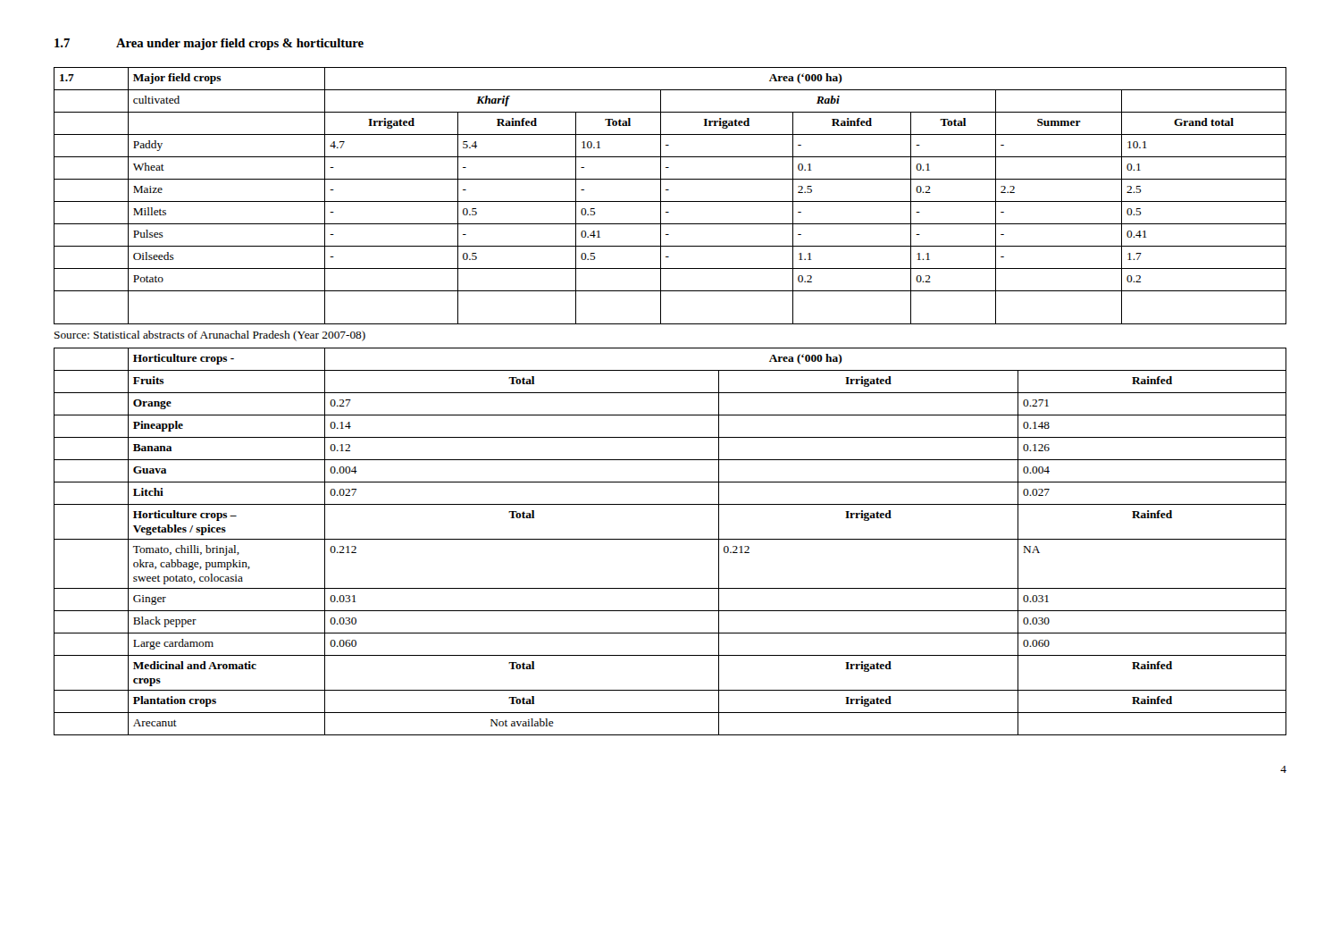1.7 Area under major field crops & horticulture
| 1.7 | Major field crops | Area (‘000 ha) |
| --- | --- | --- |
| | cultivated | Kharif | Rabi | | |
| | | Irrigated | Rainfed | Total | Irrigated | Rainfed | Total | Summer | Grand total |
| | Paddy | 4.7 | 5.4 | 10.1 | - | - | - | - | 10.1 |
| | Wheat | - | - | - | - | 0.1 | 0.1 | | 0.1 |
| | Maize | - | - | - | - | 2.5 | 0.2 | 2.2 | 2.5 |
| | Millets | - | 0.5 | 0.5 | - | - | - | - | 0.5 |
| | Pulses | - | - | 0.41 | - | - | - | - | 0.41 |
| | Oilseeds | - | 0.5 | 0.5 | - | 1.1 | 1.1 | - | 1.7 |
| | Potato | | | | | 0.2 | 0.2 | | 0.2 |
Source: Statistical abstracts of Arunachal Pradesh (Year 2007-08)
| | Horticulture crops - | Area (‘000 ha) |
| | Fruits | Total | Irrigated | Rainfed |
| | Orange | 0.27 | | 0.271 |
| | Pineapple | 0.14 | | 0.148 |
| | Banana | 0.12 | | 0.126 |
| | Guava | 0.004 | | 0.004 |
| | Litchi | 0.027 | | 0.027 |
| | Horticulture crops – Vegetables / spices | Total | Irrigated | Rainfed |
| | Tomato, chilli, brinjal, okra, cabbage, pumpkin, sweet potato, colocasia | 0.212 | 0.212 | NA |
| | Ginger | 0.031 | | 0.031 |
| | Black pepper | 0.030 | | 0.030 |
| | Large cardamom | 0.060 | | 0.060 |
| | Medicinal and Aromatic crops | Total | Irrigated | Rainfed |
| | Plantation crops | Total | Irrigated | Rainfed |
| | Arecanut | Not available | | |
4